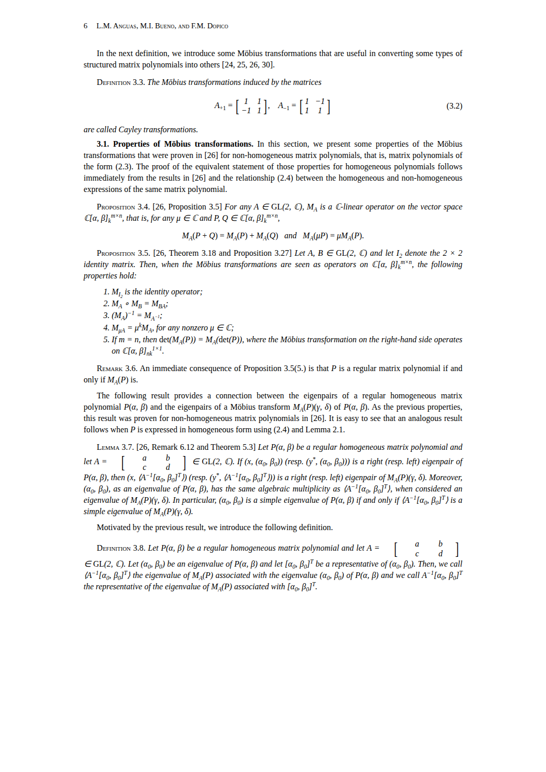6 L.M. Anguas, M.I. Bueno, and F.M. Dopico
In the next definition, we introduce some Möbius transformations that are useful in converting some types of structured matrix polynomials into others [24, 25, 26, 30].
Definition 3.3. The Möbius transformations induced by the matrices
A+1 = [11−11], A−1 = [1−111] (3.2)
are called Cayley transformations.
3.1. Properties of Möbius transformations. In this section, we present some properties of the Möbius transformations that were proven in [26] for non-homogeneous matrix polynomials, that is, matrix polynomials of the form (2.3). The proof of the equivalent statement of those properties for homogeneous polynomials follows immediately from the results in [26] and the relationship (2.4) between the homogeneous and non-homogeneous expressions of the same matrix polynomial.
Proposition 3.4. [26, Proposition 3.5] For any A ∈ GL(2, ℂ), MA is a ℂ-linear operator on the vector space ℂ[α, β]km×n, that is, for any μ ∈ ℂ and P, Q ∈ ℂ[α, β]km×n,
MA(P + Q) = MA(P) + MA(Q) and MA(μP) = μMA(P).
Proposition 3.5. [26, Theorem 3.18 and Proposition 3.27] Let A, B ∈ GL(2, ℂ) and let I2 denote the 2 × 2 identity matrix. Then, when the Möbius transformations are seen as operators on ℂ[α, β]km×n, the following properties hold:
MI2 is the identity operator;
MA ∘ MB = MBA;
(MA)−1 = MA−1;
MμA = μkMA, for any nonzero μ ∈ ℂ;
If m = n, then det(MA(P)) = MA(det(P)), where the Möbius transformation on the right-hand side operates on ℂ[α, β]nk1×1.
Remark 3.6. An immediate consequence of Proposition 3.5(5.) is that P is a regular matrix polynomial if and only if MA(P) is.
The following result provides a connection between the eigenpairs of a regular homogeneous matrix polynomial P(α, β) and the eigenpairs of a Möbius transform MA(P)(γ, δ) of P(α, β). As the previous properties, this result was proven for non-homogeneous matrix polynomials in [26]. It is easy to see that an analogous result follows when P is expressed in homogeneous form using (2.4) and Lemma 2.1.
Lemma 3.7. [26, Remark 6.12 and Theorem 5.3] Let P(α, β) be a regular homogeneous matrix polynomial and let A = [abcd] ∈ GL(2, ℂ). If (x, (α0, β0)) (resp. (y*, (α0, β0))) is a right (resp. left) eigenpair of P(α, β), then (x, ⟨A−1[α0, β0]T⟩) (resp. (y*, ⟨A−1[α0, β0]T⟩)) is a right (resp. left) eigenpair of MA(P)(γ, δ). Moreover, (α0, β0), as an eigenvalue of P(α, β), has the same algebraic multiplicity as ⟨A−1[α0, β0]T⟩, when considered an eigenvalue of MA(P)(γ, δ). In particular, (α0, β0) is a simple eigenvalue of P(α, β) if and only if ⟨A−1[α0, β0]T⟩ is a simple eigenvalue of MA(P)(γ, δ).
Motivated by the previous result, we introduce the following definition.
Definition 3.8. Let P(α, β) be a regular homogeneous matrix polynomial and let A = [abcd] ∈ GL(2, ℂ). Let (α0, β0) be an eigenvalue of P(α, β) and let [α0, β0]T be a representative of (α0, β0). Then, we call ⟨A−1[α0, β0]T⟩ the eigenvalue of MA(P) associated with the eigenvalue (α0, β0) of P(α, β) and we call A−1[α0, β0]T the representative of the eigenvalue of MA(P) associated with [α0, β0]T.